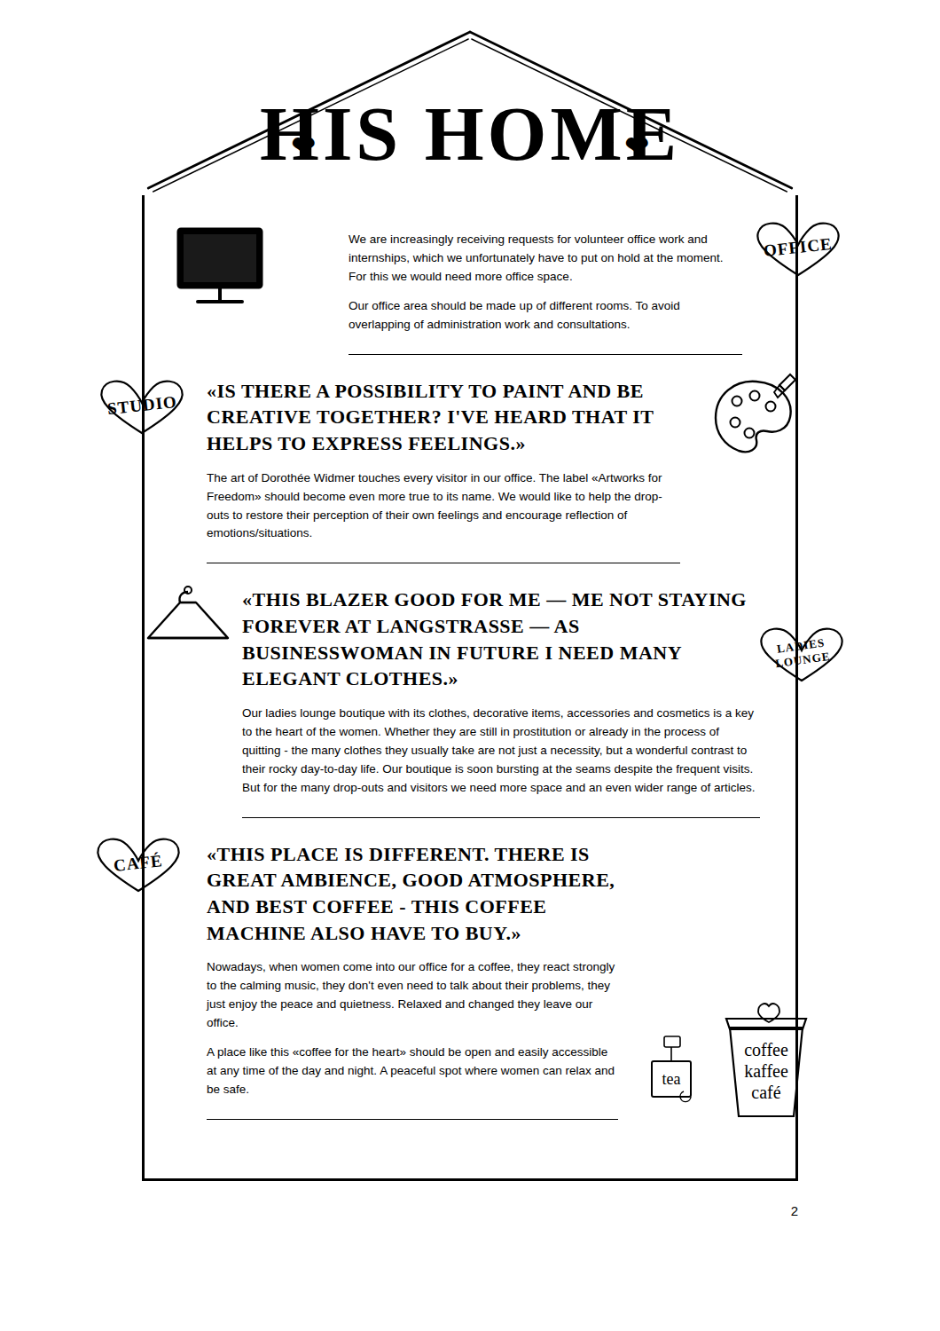His Home
❤
❤
Office
We are increasingly receiving requests for volunteer office work and internships, which we unfortunately have to put on hold at the moment. For this we would need more office space.
Our office area should be made up of different rooms. To avoid overlapping of administration work and consultations.
Studio
«Is there a possibility to paint and be creative together? I've heard that it helps to express feelings.»
The art of Dorothée Widmer touches every visitor in our office. The label «Artworks for Freedom» should become even more true to its name. We would like to help the drop-outs to restore their perception of their own feelings and encourage reflection of emotions/situations.
Ladies
Lounge
«This blazer good for me — me not staying forever at Langstrasse — as businesswoman in future I need many elegant clothes.»
Our ladies lounge boutique with its clothes, decorative items, accessories and cosmetics is a key to the heart of the women. Whether they are still in prostitution or already in the process of quitting - the many clothes they usually take are not just a necessity, but a wonderful contrast to their rocky day-to-day life. Our boutique is soon bursting at the seams despite the frequent visits. But for the many drop-outs and visitors we need more space and an even wider range of articles.
Café
tea coffee kaffee café
«This place is different. There is great ambience, good atmosphere, and best coffee - this coffee machine also have to buy.»
Nowadays, when women come into our office for a coffee, they react strongly to the calming music, they don't even need to talk about their problems, they just enjoy the peace and quietness. Relaxed and changed they leave our office.
A place like this «coffee for the heart» should be open and easily accessible at any time of the day and night. A peaceful spot where women can relax and be safe.
2